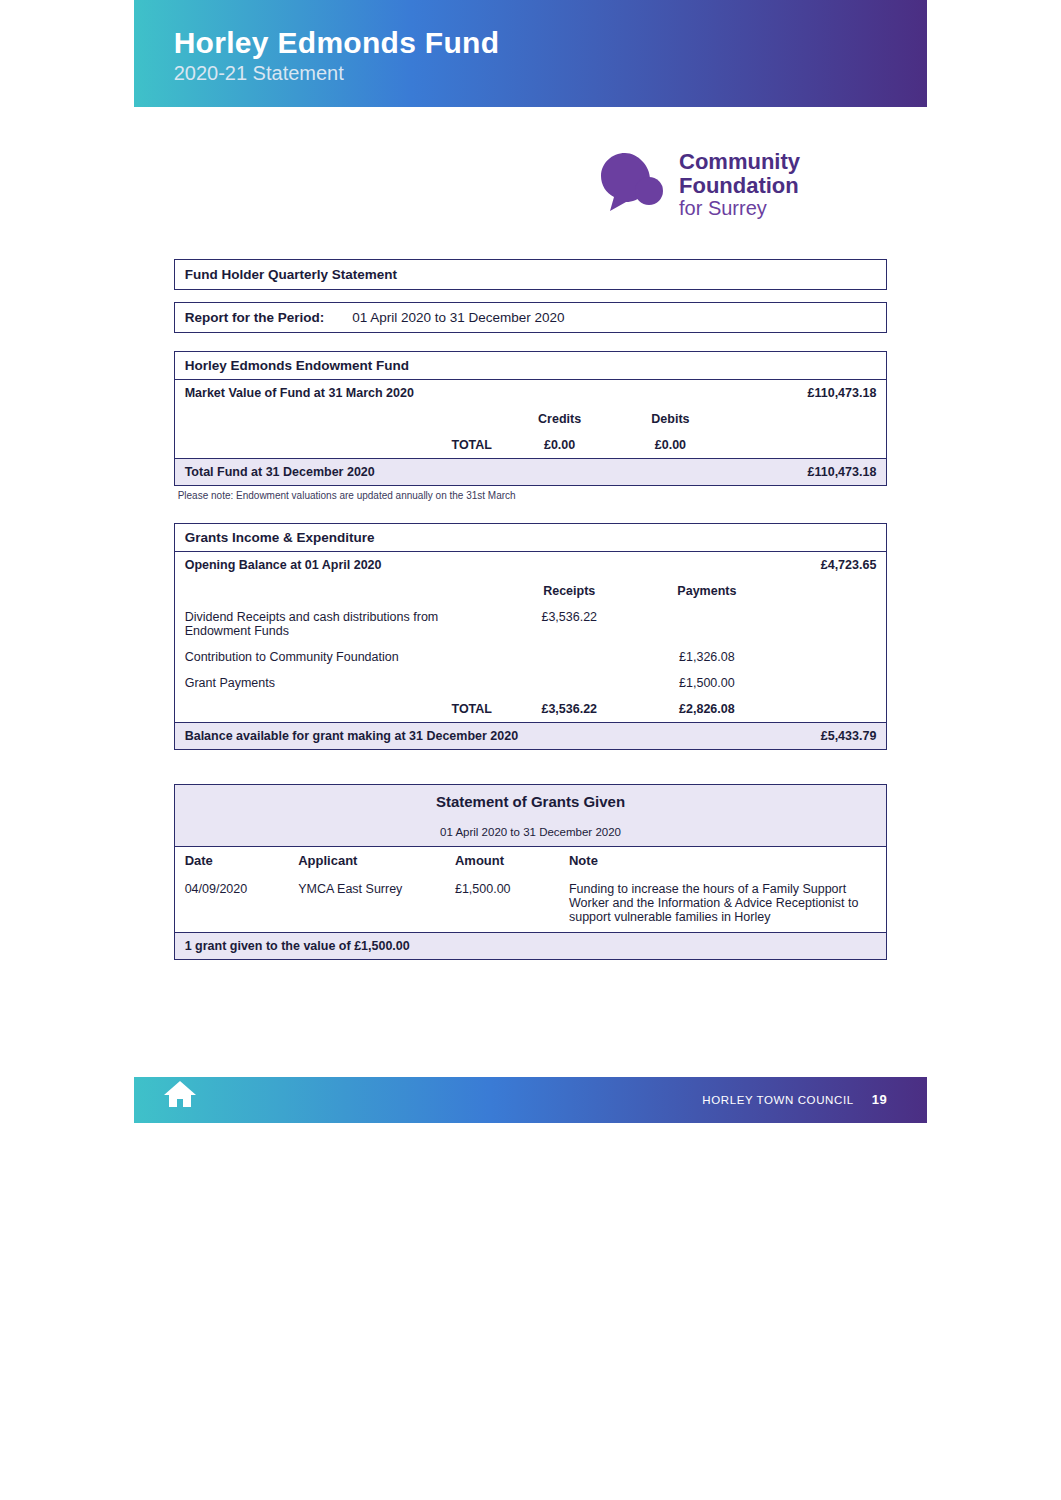Horley Edmonds Fund
2020-21 Statement
Community Foundation for Surrey
Fund Holder Quarterly Statement
Report for the Period:01 April 2020 to 31 December 2020
| Horley Edmonds Endowment Fund |
| Market Value of Fund at 31 March 2020 | | | £110,473.18 |
| | Credits | Debits | |
| TOTAL | £0.00 | £0.00 | |
| Total Fund at 31 December 2020 | £110,473.18 |
Please note: Endowment valuations are updated annually on the 31st March
| Grants Income & Expenditure |
| Opening Balance at 01 April 2020 | | | £4,723.65 |
| | Receipts | Payments | |
| Dividend Receipts and cash distributions from Endowment Funds | £3,536.22 | | |
| Contribution to Community Foundation | | £1,326.08 | |
| Grant Payments | | £1,500.00 | |
| TOTAL | £3,536.22 | £2,826.08 | |
| Balance available for grant making at 31 December 2020 | £5,433.79 |
| Statement of Grants Given |
| 01 April 2020 to 31 December 2020 |
| Date | Applicant | Amount | Note |
| 04/09/2020 | YMCA East Surrey | £1,500.00 | Funding to increase the hours of a Family Support Worker and the Information & Advice Receptionist to support vulnerable families in Horley |
| 1 grant given to the value of £1,500.00 |
HORLEY TOWN COUNCIL 19